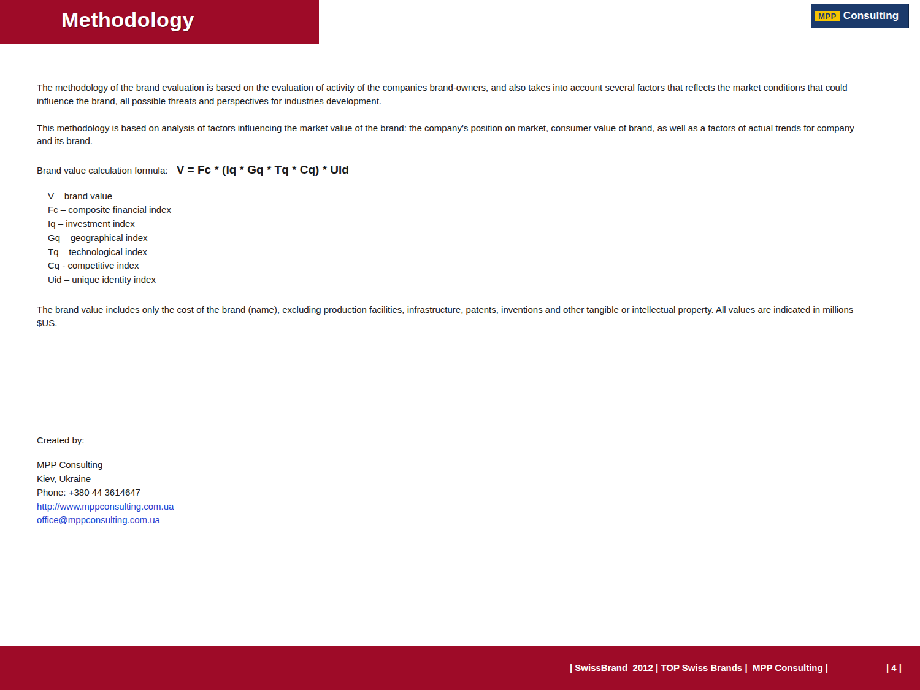Methodology
MPP Consulting
The methodology of the brand evaluation is based on the evaluation of activity of the companies brand-owners, and also takes into account several factors that reflects the market conditions that could influence the brand, all possible threats and perspectives for industries development.
This methodology is based on analysis of factors influencing the market value of the brand: the company's position on market, consumer value of brand, as well as a factors of actual trends for company and its brand.
Brand value calculation formula: V = Fc * (Iq * Gq * Tq * Cq) * Uid
V – brand value
Fc – composite financial index
Iq – investment index
Gq – geographical index
Tq – technological index
Cq - competitive index
Uid – unique identity index
The brand value includes only the cost of the brand (name), excluding production facilities, infrastructure, patents, inventions and other tangible or intellectual property. All values are indicated in millions $US.
Created by:
MPP Consulting
Kiev, Ukraine
Phone: +380 44 3614647
http://www.mppconsulting.com.ua
office@mppconsulting.com.ua
| SwissBrand 2012 | TOP Swiss Brands | MPP Consulting | | 4 |